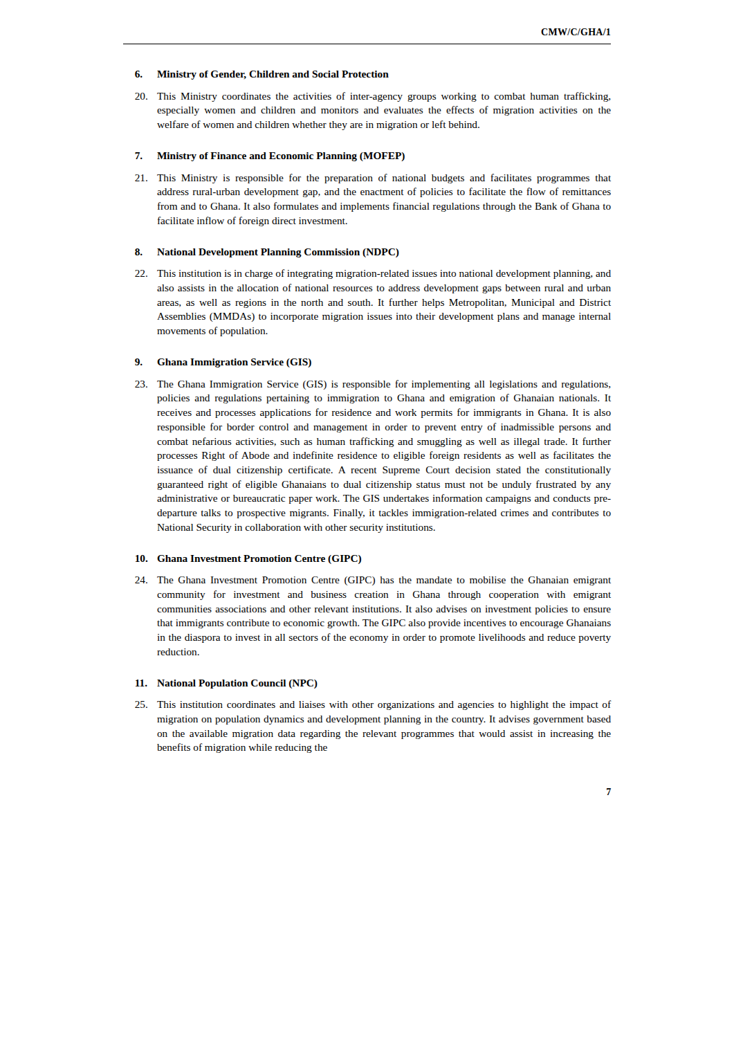CMW/C/GHA/1
6. Ministry of Gender, Children and Social Protection
20. This Ministry coordinates the activities of inter-agency groups working to combat human trafficking, especially women and children and monitors and evaluates the effects of migration activities on the welfare of women and children whether they are in migration or left behind.
7. Ministry of Finance and Economic Planning (MOFEP)
21. This Ministry is responsible for the preparation of national budgets and facilitates programmes that address rural-urban development gap, and the enactment of policies to facilitate the flow of remittances from and to Ghana. It also formulates and implements financial regulations through the Bank of Ghana to facilitate inflow of foreign direct investment.
8. National Development Planning Commission (NDPC)
22. This institution is in charge of integrating migration-related issues into national development planning, and also assists in the allocation of national resources to address development gaps between rural and urban areas, as well as regions in the north and south. It further helps Metropolitan, Municipal and District Assemblies (MMDAs) to incorporate migration issues into their development plans and manage internal movements of population.
9. Ghana Immigration Service (GIS)
23. The Ghana Immigration Service (GIS) is responsible for implementing all legislations and regulations, policies and regulations pertaining to immigration to Ghana and emigration of Ghanaian nationals. It receives and processes applications for residence and work permits for immigrants in Ghana. It is also responsible for border control and management in order to prevent entry of inadmissible persons and combat nefarious activities, such as human trafficking and smuggling as well as illegal trade. It further processes Right of Abode and indefinite residence to eligible foreign residents as well as facilitates the issuance of dual citizenship certificate. A recent Supreme Court decision stated the constitutionally guaranteed right of eligible Ghanaians to dual citizenship status must not be unduly frustrated by any administrative or bureaucratic paper work. The GIS undertakes information campaigns and conducts pre-departure talks to prospective migrants. Finally, it tackles immigration-related crimes and contributes to National Security in collaboration with other security institutions.
10. Ghana Investment Promotion Centre (GIPC)
24. The Ghana Investment Promotion Centre (GIPC) has the mandate to mobilise the Ghanaian emigrant community for investment and business creation in Ghana through cooperation with emigrant communities associations and other relevant institutions. It also advises on investment policies to ensure that immigrants contribute to economic growth. The GIPC also provide incentives to encourage Ghanaians in the diaspora to invest in all sectors of the economy in order to promote livelihoods and reduce poverty reduction.
11. National Population Council (NPC)
25. This institution coordinates and liaises with other organizations and agencies to highlight the impact of migration on population dynamics and development planning in the country. It advises government based on the available migration data regarding the relevant programmes that would assist in increasing the benefits of migration while reducing the
7